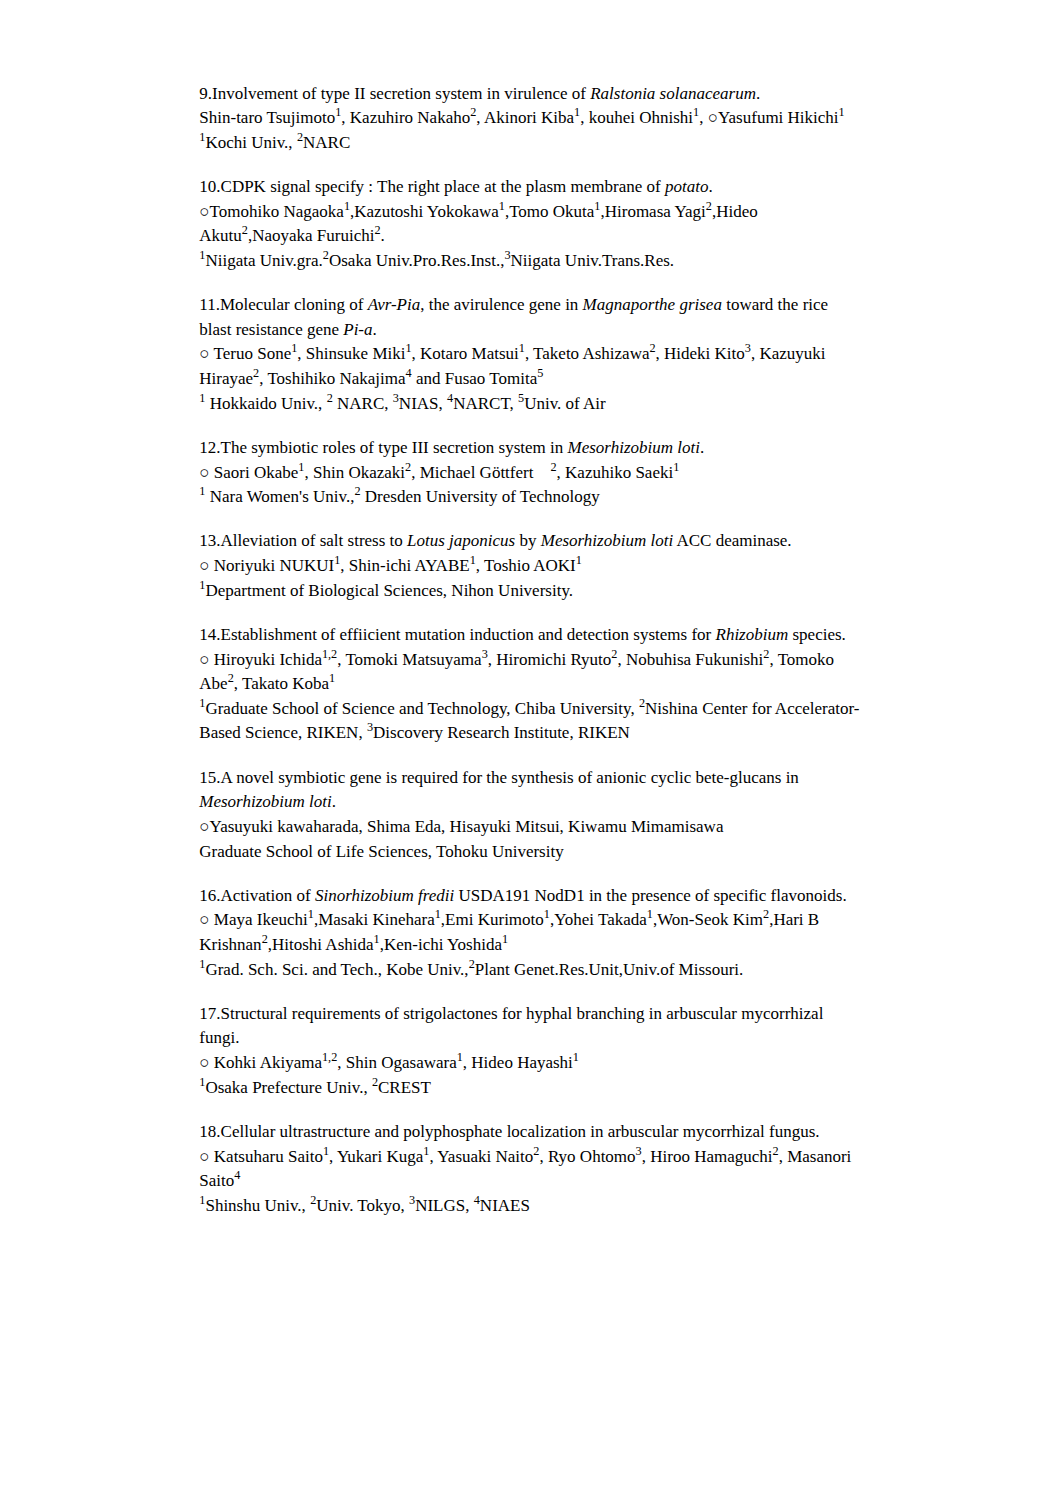9.Involvement of type II secretion system in virulence of Ralstonia solanacearum.
Shin-taro Tsujimoto1, Kazuhiro Nakaho2, Akinori Kiba1, kouhei Ohnishi1, ○Yasufumi Hikichi1
1Kochi Univ., 2NARC
10.CDPK signal specify : The right place at the plasm membrane of potato.
○Tomohiko Nagaoka1,Kazutoshi Yokokawa1,Tomo Okuta1,Hiromasa Yagi2,Hideo Akutu2,Naoyaka Furuichi2.
1Niigata Univ.gra.2Osaka Univ.Pro.Res.Inst.,3Niigata Univ.Trans.Res.
11.Molecular cloning of Avr-Pia, the avirulence gene in Magnaporthe grisea toward the rice blast resistance gene Pi-a.
○ Teruo Sone1, Shinsuke Miki1, Kotaro Matsui1, Taketo Ashizawa2, Hideki Kito3, Kazuyuki Hirayae2, Toshihiko Nakajima4 and Fusao Tomita5
1 Hokkaido Univ., 2 NARC, 3NIAS, 4NARCT, 5Univ. of Air
12.The symbiotic roles of type III secretion system in Mesorhizobium loti.
○ Saori Okabe1, Shin Okazaki2, Michael Göttfert 2, Kazuhiko Saeki1
1 Nara Women's Univ.,2 Dresden University of Technology
13.Alleviation of salt stress to Lotus japonicus by Mesorhizobium loti ACC deaminase.
○ Noriyuki NUKUI1, Shin-ichi AYABE1, Toshio AOKI1
1Department of Biological Sciences, Nihon University.
14.Establishment of effiicient mutation induction and detection systems for Rhizobium species.
○ Hiroyuki Ichida1,2, Tomoki Matsuyama3, Hiromichi Ryuto2, Nobuhisa Fukunishi2, Tomoko Abe2, Takato Koba1
1Graduate School of Science and Technology, Chiba University, 2Nishina Center for Accelerator-Based Science, RIKEN, 3Discovery Research Institute, RIKEN
15.A novel symbiotic gene is required for the synthesis of anionic cyclic bete-glucans in Mesorhizobium loti.
○Yasuyuki kawaharada, Shima Eda, Hisayuki Mitsui, Kiwamu Mimamisawa
Graduate School of Life Sciences, Tohoku University
16.Activation of Sinorhizobium fredii USDA191 NodD1 in the presence of specific flavonoids.
○ Maya Ikeuchi1,Masaki Kinehara1,Emi Kurimoto1,Yohei Takada1,Won-Seok Kim2,Hari B Krishnan2,Hitoshi Ashida1,Ken-ichi Yoshida1
1Grad. Sch. Sci. and Tech., Kobe Univ.,2Plant Genet.Res.Unit,Univ.of Missouri.
17.Structural requirements of strigolactones for hyphal branching in arbuscular mycorrhizal fungi.
○ Kohki Akiyama1,2, Shin Ogasawara1, Hideo Hayashi1
1Osaka Prefecture Univ., 2CREST
18.Cellular ultrastructure and polyphosphate localization in arbuscular mycorrhizal fungus.
○ Katsuharu Saito1, Yukari Kuga1, Yasuaki Naito2, Ryo Ohtomo3, Hiroo Hamaguchi2, Masanori Saito4
1Shinshu Univ., 2Univ. Tokyo, 3NILGS, 4NIAES